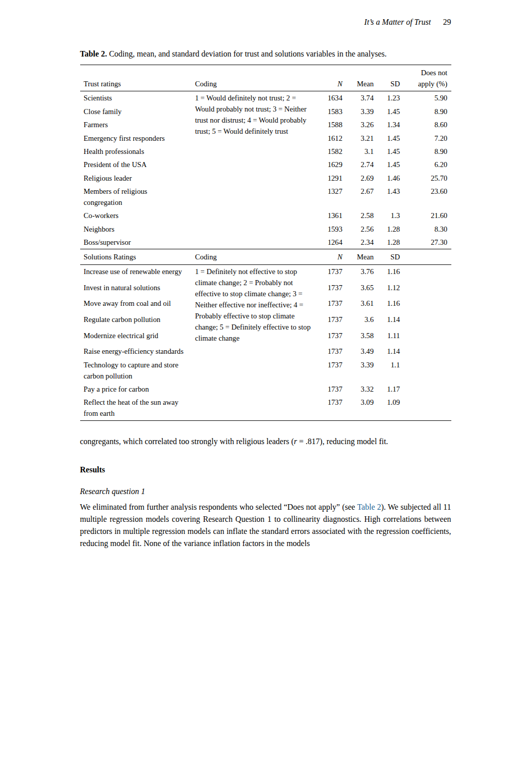It’s a Matter of Trust 29
Table 2. Coding, mean, and standard deviation for trust and solutions variables in the analyses.
| Trust ratings | Coding | N | Mean | SD | Does not apply (%) |
| --- | --- | --- | --- | --- | --- |
| Scientists | 1 = Would definitely not trust; 2 = Would probably not trust; 3 = Neither trust nor distrust; 4 = Would probably trust; 5 = Would definitely trust | 1634 | 3.74 | 1.23 | 5.90 |
| Close family | 1583 | 3.39 | 1.45 | 8.90 |
| Farmers | 1588 | 3.26 | 1.34 | 8.60 |
| Emergency first responders | 1612 | 3.21 | 1.45 | 7.20 |
| Health professionals | | 1582 | 3.1 | 1.45 | 8.90 |
| President of the USA | | 1629 | 2.74 | 1.45 | 6.20 |
| Religious leader | | 1291 | 2.69 | 1.46 | 25.70 |
| Members of religious congregation | | 1327 | 2.67 | 1.43 | 23.60 |
| Co-workers | | 1361 | 2.58 | 1.3 | 21.60 |
| Neighbors | | 1593 | 2.56 | 1.28 | 8.30 |
| Boss/supervisor | | 1264 | 2.34 | 1.28 | 27.30 |
| Solutions Ratings | Coding | N | Mean | SD | |
| Increase use of renewable energy | 1 = Definitely not effective to stop climate change; 2 = Probably not effective to stop climate change; 3 = Neither effective nor ineffective; 4 = Probably effective to stop climate change; 5 = Definitely effective to stop climate change | 1737 | 3.76 | 1.16 | |
| Invest in natural solutions | 1737 | 3.65 | 1.12 | |
| Move away from coal and oil | 1737 | 3.61 | 1.16 | |
| Regulate carbon pollution | 1737 | 3.6 | 1.14 | |
| Modernize electrical grid | 1737 | 3.58 | 1.11 | |
| Raise energy-efficiency standards | | 1737 | 3.49 | 1.14 | |
| Technology to capture and store carbon pollution | | 1737 | 3.39 | 1.1 | |
| Pay a price for carbon | | 1737 | 3.32 | 1.17 | |
| Reflect the heat of the sun away from earth | | 1737 | 3.09 | 1.09 | |
congregants, which correlated too strongly with religious leaders (r = .817), reducing model fit.
Results
Research question 1
We eliminated from further analysis respondents who selected “Does not apply” (see Table 2). We subjected all 11 multiple regression models covering Research Question 1 to collinearity diagnostics. High correlations between predictors in multiple regression models can inflate the standard errors associated with the regression coefficients, reducing model fit. None of the variance inflation factors in the models